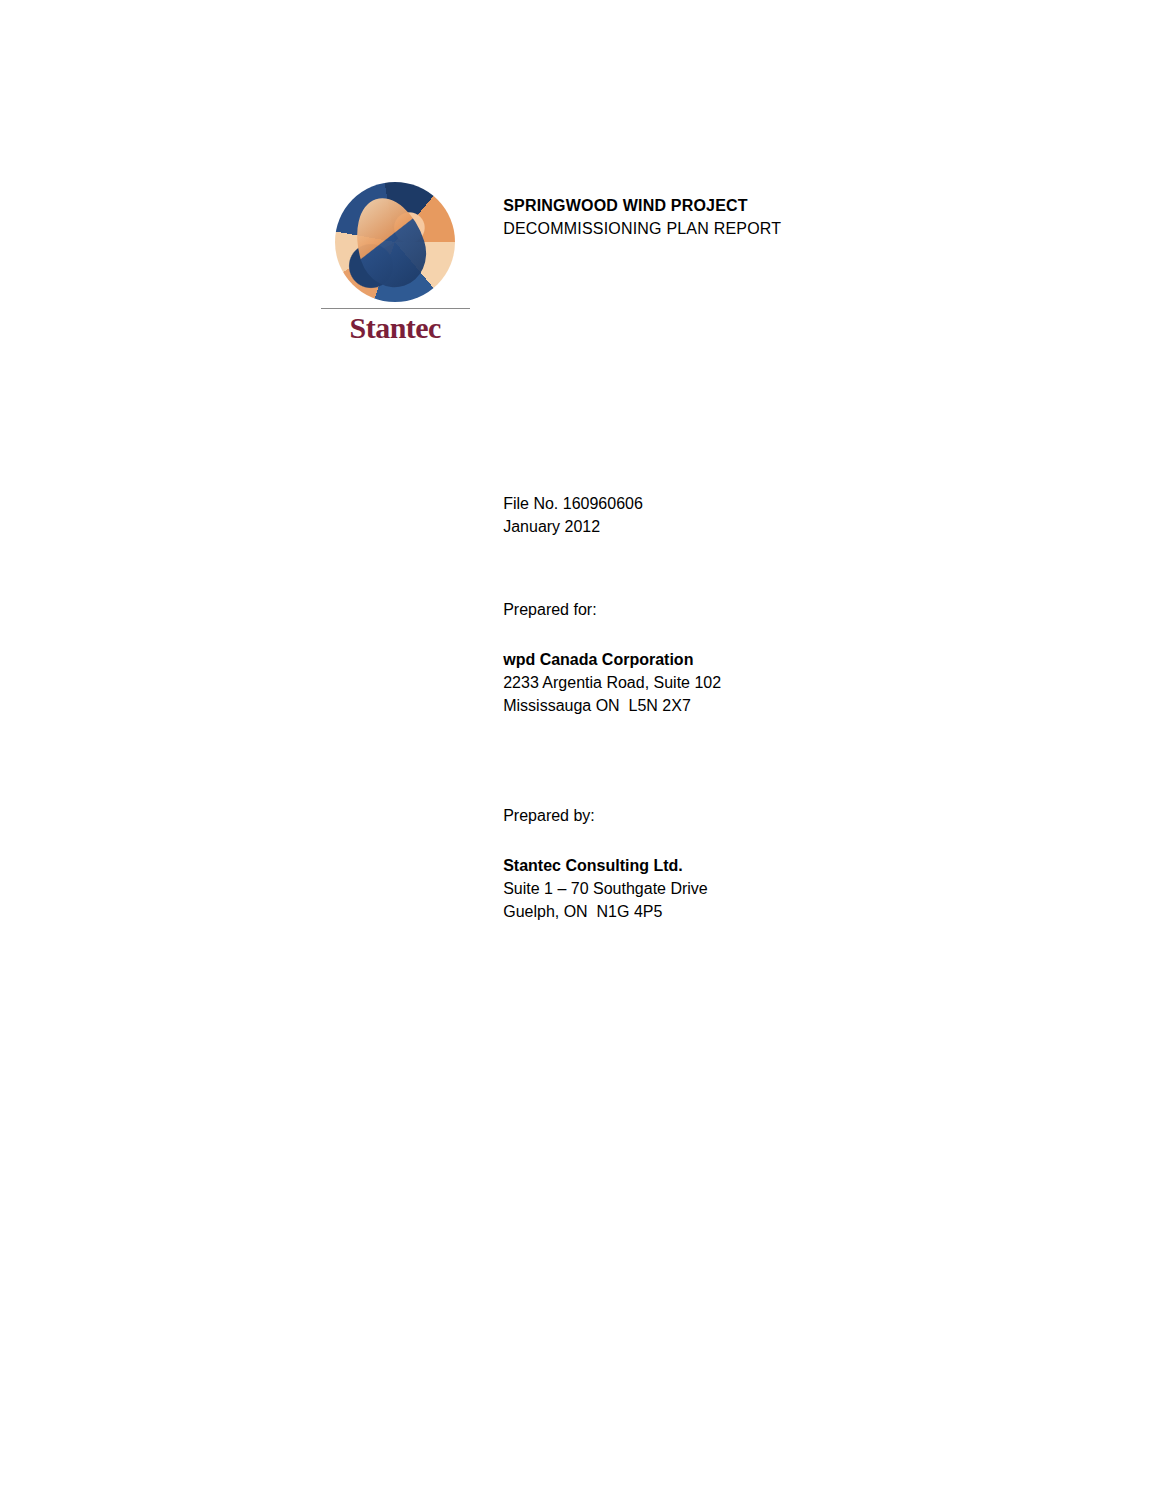Stantec
SPRINGWOOD WIND PROJECT
DECOMMISSIONING PLAN REPORT
File No. 160960606
January 2012
Prepared for:
wpd Canada Corporation
2233 Argentia Road, Suite 102
Mississauga ON L5N 2X7
Prepared by:
Stantec Consulting Ltd.
Suite 1 – 70 Southgate Drive
Guelph, ON N1G 4P5